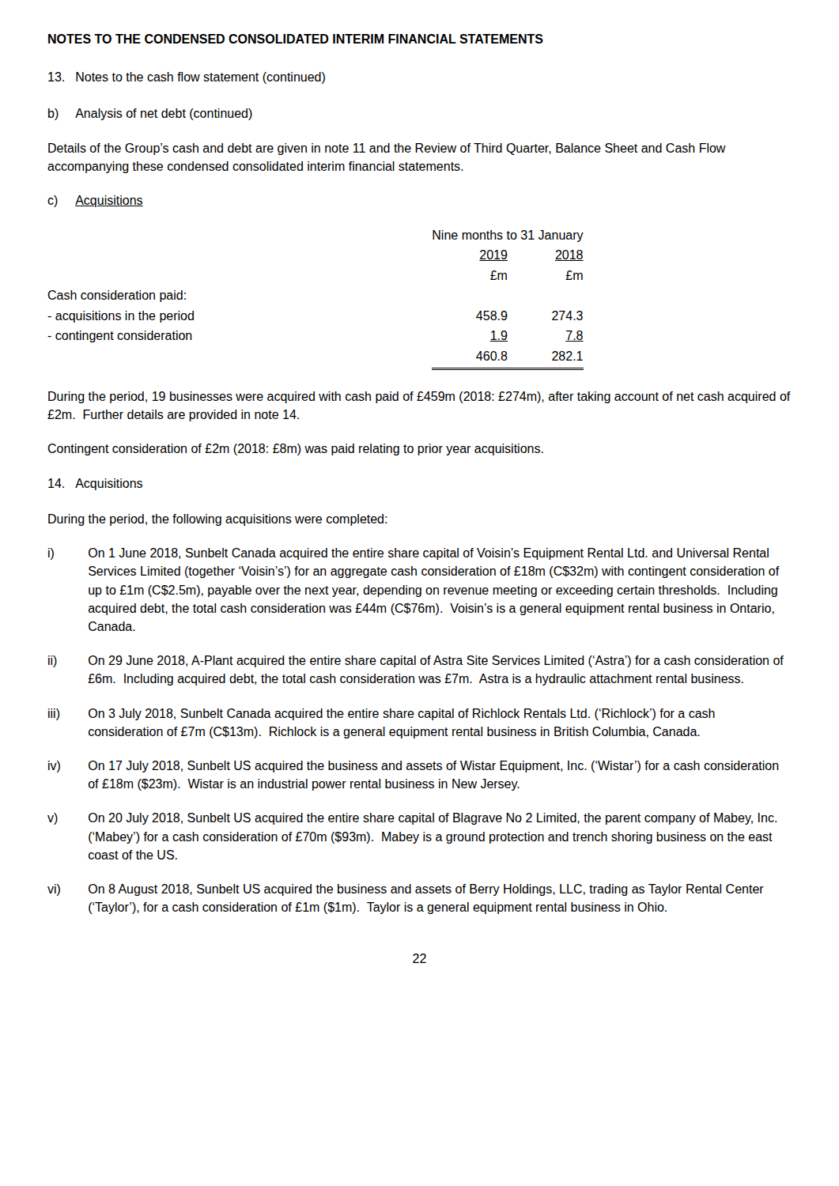NOTES TO THE CONDENSED CONSOLIDATED INTERIM FINANCIAL STATEMENTS
13. Notes to the cash flow statement (continued)
b) Analysis of net debt (continued)
Details of the Group’s cash and debt are given in note 11 and the Review of Third Quarter, Balance Sheet and Cash Flow accompanying these condensed consolidated interim financial statements.
c) Acquisitions
| | Nine months to 31 January |
| | 2019 | 2018 |
| | £m | £m |
| Cash consideration paid: | | |
| - acquisitions in the period | 458.9 | 274.3 |
| - contingent consideration | 1.9 | 7.8 |
| | 460.8 | 282.1 |
During the period, 19 businesses were acquired with cash paid of £459m (2018: £274m), after taking account of net cash acquired of £2m. Further details are provided in note 14.
Contingent consideration of £2m (2018: £8m) was paid relating to prior year acquisitions.
14. Acquisitions
During the period, the following acquisitions were completed:
i) On 1 June 2018, Sunbelt Canada acquired the entire share capital of Voisin’s Equipment Rental Ltd. and Universal Rental Services Limited (together ‘Voisin’s’) for an aggregate cash consideration of £18m (C$32m) with contingent consideration of up to £1m (C$2.5m), payable over the next year, depending on revenue meeting or exceeding certain thresholds. Including acquired debt, the total cash consideration was £44m (C$76m). Voisin’s is a general equipment rental business in Ontario, Canada.
ii) On 29 June 2018, A-Plant acquired the entire share capital of Astra Site Services Limited (‘Astra’) for a cash consideration of £6m. Including acquired debt, the total cash consideration was £7m. Astra is a hydraulic attachment rental business.
iii) On 3 July 2018, Sunbelt Canada acquired the entire share capital of Richlock Rentals Ltd. (‘Richlock’) for a cash consideration of £7m (C$13m). Richlock is a general equipment rental business in British Columbia, Canada.
iv) On 17 July 2018, Sunbelt US acquired the business and assets of Wistar Equipment, Inc. (‘Wistar’) for a cash consideration of £18m ($23m). Wistar is an industrial power rental business in New Jersey.
v) On 20 July 2018, Sunbelt US acquired the entire share capital of Blagrave No 2 Limited, the parent company of Mabey, Inc. (‘Mabey’) for a cash consideration of £70m ($93m). Mabey is a ground protection and trench shoring business on the east coast of the US.
vi) On 8 August 2018, Sunbelt US acquired the business and assets of Berry Holdings, LLC, trading as Taylor Rental Center (‘Taylor’), for a cash consideration of £1m ($1m). Taylor is a general equipment rental business in Ohio.
22